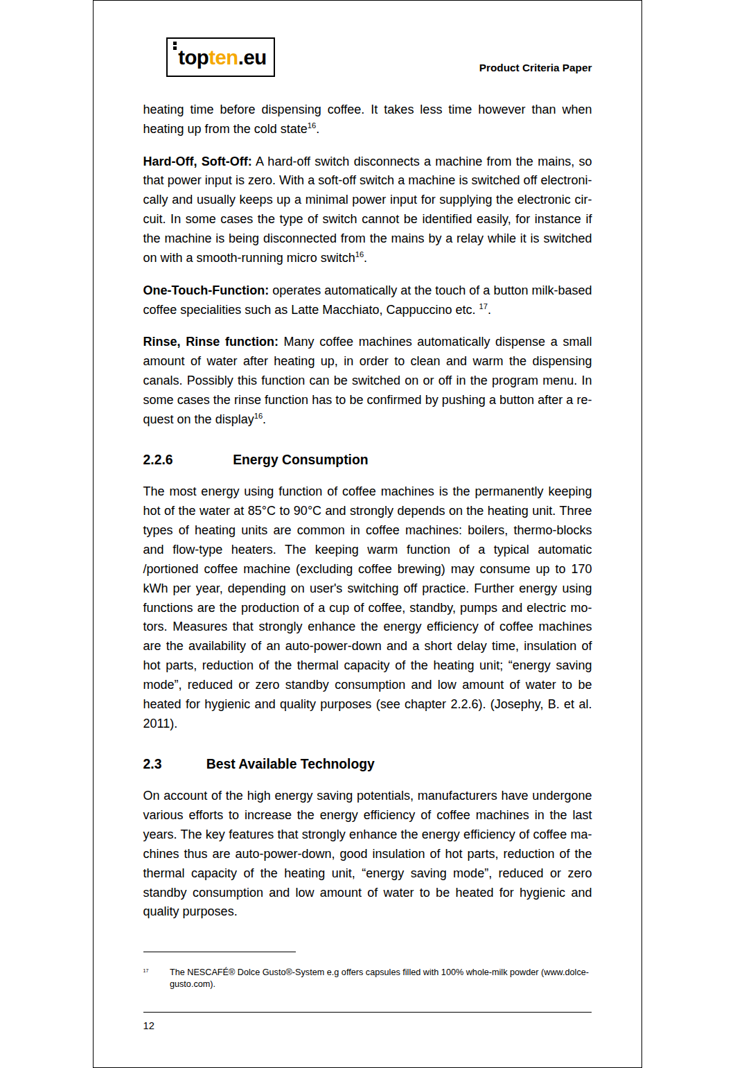top ten. eu
Product Criteria Paper
heating time before dispensing coffee. It takes less time however than when heating up from the cold state16.
Hard-Off, Soft-Off: A hard-off switch disconnects a machine from the mains, so that power input is zero. With a soft-off switch a machine is switched off electronically and usually keeps up a minimal power input for supplying the electronic circuit. In some cases the type of switch cannot be identified easily, for instance if the machine is being disconnected from the mains by a relay while it is switched on with a smooth-running micro switch16.
One-Touch-Function: operates automatically at the touch of a button milk-based coffee specialities such as Latte Macchiato, Cappuccino etc. 17.
Rinse, Rinse function: Many coffee machines automatically dispense a small amount of water after heating up, in order to clean and warm the dispensing canals. Possibly this function can be switched on or off in the program menu. In some cases the rinse function has to be confirmed by pushing a button after a request on the display16.
2.2.6 Energy Consumption
The most energy using function of coffee machines is the permanently keeping hot of the water at 85°C to 90°C and strongly depends on the heating unit. Three types of heating units are common in coffee machines: boilers, thermo-blocks and flow-type heaters. The keeping warm function of a typical automatic /portioned coffee machine (excluding coffee brewing) may consume up to 170 kWh per year, depending on user's switching off practice. Further energy using functions are the production of a cup of coffee, standby, pumps and electric motors. Measures that strongly enhance the energy efficiency of coffee machines are the availability of an auto-power-down and a short delay time, insulation of hot parts, reduction of the thermal capacity of the heating unit; “energy saving mode”, reduced or zero standby consumption and low amount of water to be heated for hygienic and quality purposes (see chapter 2.2.6). (Josephy, B. et al. 2011).
2.3 Best Available Technology
On account of the high energy saving potentials, manufacturers have undergone various efforts to increase the energy efficiency of coffee machines in the last years. The key features that strongly enhance the energy efficiency of coffee machines thus are auto-power-down, good insulation of hot parts, reduction of the thermal capacity of the heating unit, “energy saving mode”, reduced or zero standby consumption and low amount of water to be heated for hygienic and quality purposes.
17
The NESCAFÉ® Dolce Gusto®-System e.g offers capsules filled with 100% whole-milk powder (www.dolce-gusto.com).
12